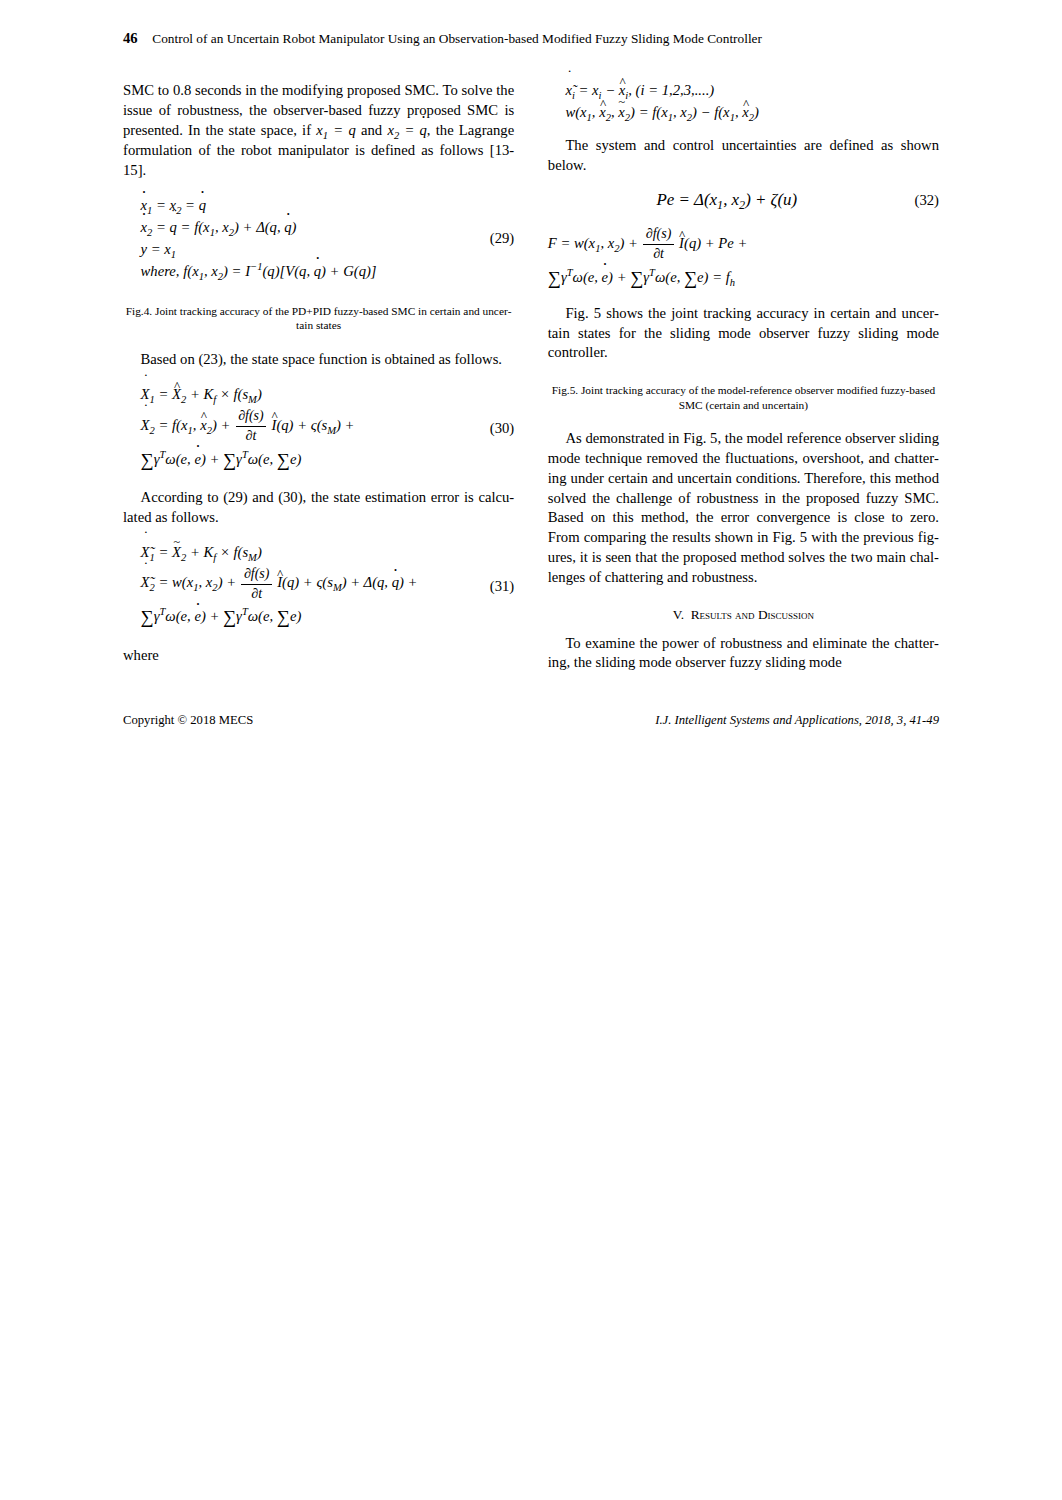46 Control of an Uncertain Robot Manipulator Using an Observation-based Modified Fuzzy Sliding Mode Controller
SMC to 0.8 seconds in the modifying proposed SMC. To solve the issue of robustness, the observer-based fuzzy proposed SMC is presented. In the state space, if x1 = q and x2 = q, the Lagrange formulation of the robot manipulator is defined as follows [13-15].
x1 = x2 = q x2 = q = f(x1, x2) + Δ(q, q) y = x1 where, f(x1, x2) = I−1(q)[V(q, q) + G(q)] (29)
Fig.4. Joint tracking accuracy of the PD+PID fuzzy-based SMC in certain and uncertain states
Based on (23), the state space function is obtained as follows.
X1 = X2 + Kf × f(sM) X2 = f(x1, x2) + ∂f(s)∂t I(q) + ς(sM) + ∑γTω(e, e) + ∑γTω(e, ∑e) (30)
According to (29) and (30), the state estimation error is calculated as follows.
X̃1 = X2 + Kf × f(sM) X̃2 = w(x1, x2) + ∂f(s)∂t I(q) + ς(sM) + Δ(q, q) + ∑γTω(e, e) + ∑γTω(e, ∑e) (31)
where
x̃i = xi − xi, (i = 1,2,3,....) w(x1, x2, x2) = f(x1, x2) − f(x1, x2)
The system and control uncertainties are defined as shown below.
Pe = Δ(x1, x2) + ζ(u) (32)
F = w(x1, x2) + ∂f(s)∂t I(q) + Pe + ∑γTω(e, e) + ∑γTω(e, ∑e) = fh
Fig. 5 shows the joint tracking accuracy in certain and uncertain states for the sliding mode observer fuzzy sliding mode controller.
Fig.5. Joint tracking accuracy of the model-reference observer modified fuzzy-based SMC (certain and uncertain)
As demonstrated in Fig. 5, the model reference observer sliding mode technique removed the fluctuations, overshoot, and chattering under certain and uncertain conditions. Therefore, this method solved the challenge of robustness in the proposed fuzzy SMC. Based on this method, the error convergence is close to zero. From comparing the results shown in Fig. 5 with the previous figures, it is seen that the proposed method solves the two main challenges of chattering and robustness.
V. Results and Discussion
To examine the power of robustness and eliminate the chattering, the sliding mode observer fuzzy sliding mode
Copyright © 2018 MECS I.J. Intelligent Systems and Applications, 2018, 3, 41-49